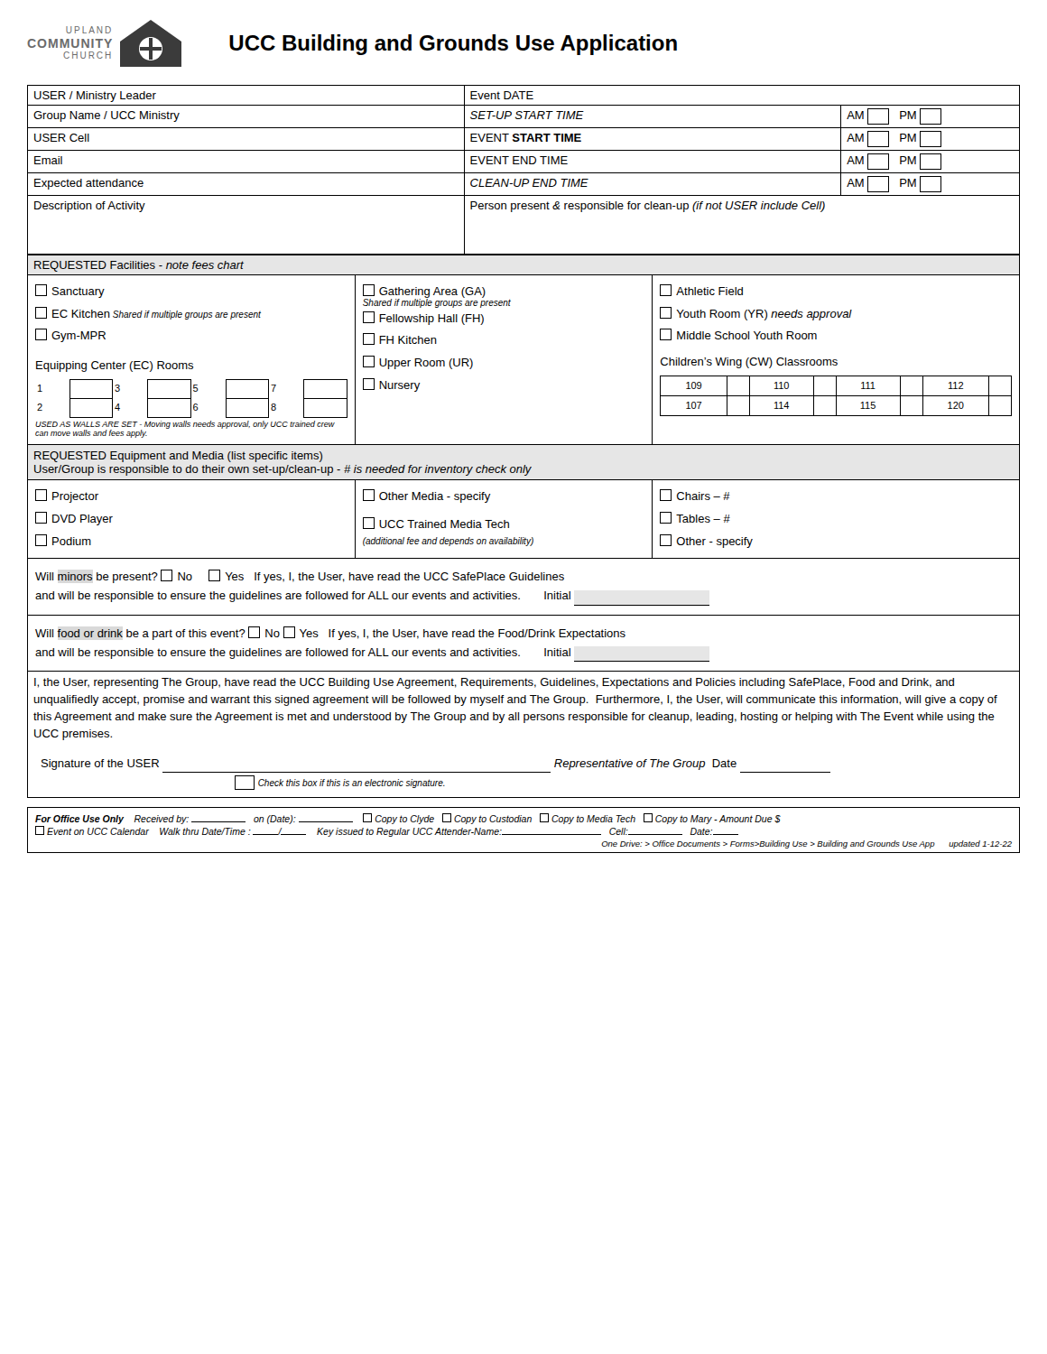UPLAND
COMMUNITY
CHURCH
UCC Building and Grounds Use Application
| USER / Ministry Leader | Event DATE |
| Group Name / UCC Ministry | SET-UP START TIME | AM PM |
| USER Cell | EVENT START TIME | AM PM |
| Email | EVENT END TIME | AM PM |
| Expected attendance | CLEAN-UP END TIME | AM PM |
| Description of Activity | Person present & responsible for clean-up (if not USER include Cell) |
| REQUESTED Facilities - note fees chart |
| Sanctuary EC Kitchen Shared if multiple groups are present Gym-MPR Equipping Center (EC) Rooms / 1 / / 3 / / 5 / / 7 / / / 2 / / 4 / / 6 / / 8 / / USED AS WALLS ARE SET - Moving walls needs approval, only UCC trained crew can move walls and fees apply. | Gathering Area (GA) Shared if multiple groups are present Fellowship Hall (FH) FH Kitchen Upper Room (UR) Nursery | Athletic Field Youth Room (YR) needs approval Middle School Youth Room Children’s Wing (CW) Classrooms / 109 / / 110 / / 111 / / 112 / / / 107 / / 114 / / 115 / / 120 / / |
| REQUESTED Equipment and Media (list specific items) User/Group is responsible to do their own set-up/clean-up - # is needed for inventory check only |
| Projector DVD Player Podium | Other Media - specify UCC Trained Media Tech (additional fee and depends on availability) | Chairs – # Tables – # Other - specify |
| Will minors be present? No Yes If yes, I, the User, have read the UCC SafePlace Guidelines and will be responsible to ensure the guidelines are followed for ALL our events and activities. Initial |
| Will food or drink be a part of this event? No Yes If yes, I, the User, have read the Food/Drink Expectations and will be responsible to ensure the guidelines are followed for ALL our events and activities. Initial |
| I, the User, representing The Group, have read the UCC Building Use Agreement, Requirements, Guidelines, Expectations and Policies including SafePlace, Food and Drink, and unqualifiedly accept, promise and warrant this signed agreement will be followed by myself and The Group. Furthermore, I, the User, will communicate this information, will give a copy of this Agreement and make sure the Agreement is met and understood by The Group and by all persons responsible for cleanup, leading, hosting or helping with The Event while using the UCC premises. Signature of the USER Representative of The Group Date Check this box if this is an electronic signature. |
For Office Use Only Received by: on (Date): Copy to Clyde Copy to Custodian Copy to Media Tech Copy to Mary - Amount Due $
Event on UCC Calendar Walk thru Date/Time : / Key issued to Regular UCC Attender-Name: Cell: Date:
One Drive: > Office Documents > Forms>Building Use > Building and Grounds Use App updated 1-12-22